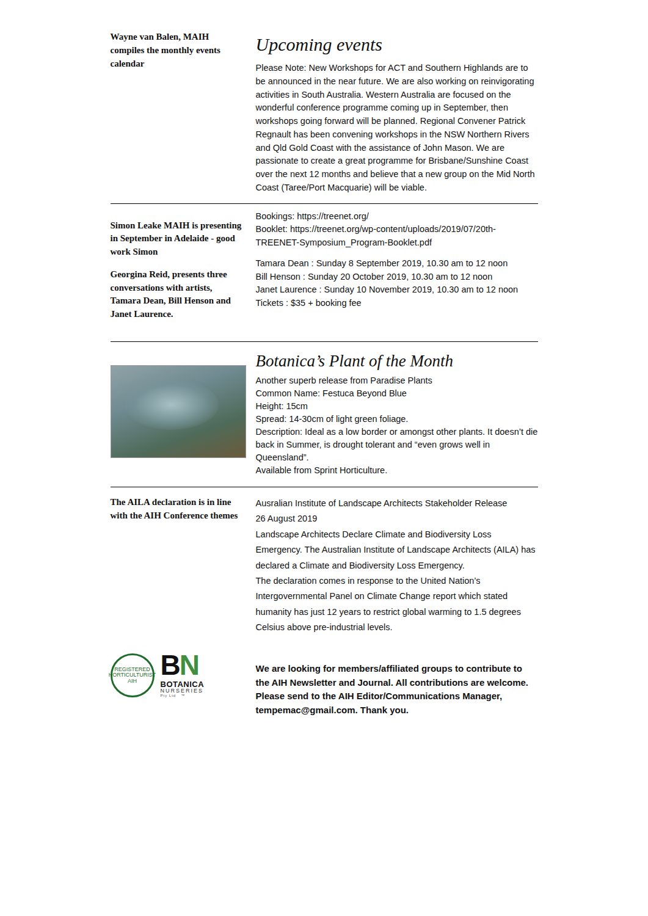Wayne van Balen, MAIH compiles the monthly events calendar
Upcoming events
Please Note: New Workshops for ACT and Southern Highlands are to be announced in the near future. We are also working on reinvigorating activities in South Australia. Western Australia are focused on the wonderful conference programme coming up in September, then workshops going forward will be planned. Regional Convener Patrick Regnault has been convening workshops in the NSW Northern Rivers and Qld Gold Coast with the assistance of John Mason. We are passionate to create a great programme for Brisbane/Sunshine Coast over the next 12 months and believe that a new group on the Mid North Coast (Taree/Port Macquarie) will be viable.
Simon Leake MAIH is presenting in September in Adelaide - good work Simon
Georgina Reid, presents three conversations with artists, Tamara Dean, Bill Henson and Janet Laurence.
Bookings: https://treenet.org/
Booklet: https://treenet.org/wp-content/uploads/2019/07/20th-TREENET-Symposium_Program-Booklet.pdf
Tamara Dean : Sunday 8 September 2019, 10.30 am to 12 noon
Bill Henson : Sunday 20 October 2019, 10.30 am to 12 noon
Janet Laurence : Sunday 10 November 2019, 10.30 am to 12 noon
Tickets : $35 + booking fee
Botanica’s Plant of the Month
Another superb release from Paradise Plants
Common Name: Festuca Beyond Blue
Height: 15cm
Spread: 14-30cm of light green foliage.
Description: Ideal as a low border or amongst other plants. It doesn’t die back in Summer, is drought tolerant and “even grows well in Queensland”.
Available from Sprint Horticulture.
The AILA declaration is in line with the AIH Conference themes
Ausralian Institute of Landscape Architects Stakeholder Release
26 August 2019
Landscape Architects Declare Climate and Biodiversity Loss Emergency. The Australian Institute of Landscape Architects (AILA) has declared a Climate and Biodiversity Loss Emergency.
The declaration comes in response to the United Nation’s Intergovernmental Panel on Climate Change report which stated humanity has just 12 years to restrict global warming to 1.5 degrees Celsius above pre-industrial levels.
REGISTERED
HORTICULTURIST
AIH
BN
BOTANICA
NURSERIES
Pty Ltd ™
We are looking for members/affiliated groups to contribute to the AIH Newsletter and Journal. All contributions are welcome. Please send to the AIH Editor/Communications Manager, tempemac@gmail.com. Thank you.